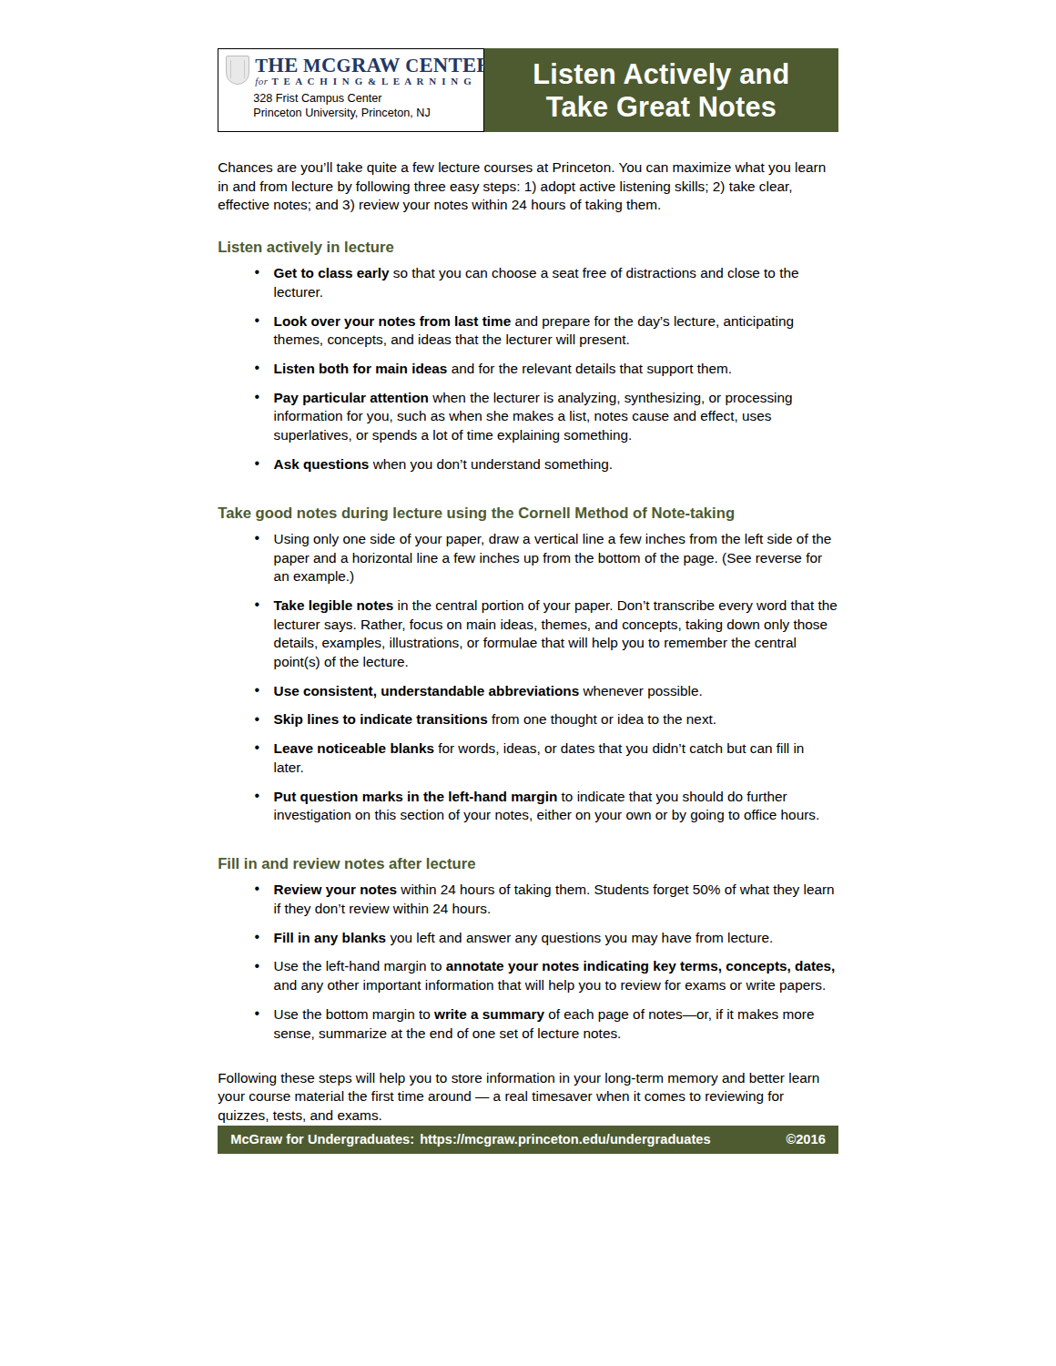THE MCGRAW CENTER
for T E A C H I N G & L E A R N I N G
328 Frist Campus Center
Princeton University, Princeton, NJ
Listen Actively and
Take Great Notes
Chances are you’ll take quite a few lecture courses at Princeton. You can maximize what you learn in and from lecture by following three easy steps: 1) adopt active listening skills; 2) take clear, effective notes; and 3) review your notes within 24 hours of taking them.
Listen actively in lecture
Get to class early so that you can choose a seat free of distractions and close to the lecturer.
Look over your notes from last time and prepare for the day’s lecture, anticipating themes, concepts, and ideas that the lecturer will present.
Listen both for main ideas and for the relevant details that support them.
Pay particular attention when the lecturer is analyzing, synthesizing, or processing information for you, such as when she makes a list, notes cause and effect, uses superlatives, or spends a lot of time explaining something.
Ask questions when you don’t understand something.
Take good notes during lecture using the Cornell Method of Note-taking
Using only one side of your paper, draw a vertical line a few inches from the left side of the paper and a horizontal line a few inches up from the bottom of the page. (See reverse for an example.)
Take legible notes in the central portion of your paper. Don’t transcribe every word that the lecturer says. Rather, focus on main ideas, themes, and concepts, taking down only those details, examples, illustrations, or formulae that will help you to remember the central point(s) of the lecture.
Use consistent, understandable abbreviations whenever possible.
Skip lines to indicate transitions from one thought or idea to the next.
Leave noticeable blanks for words, ideas, or dates that you didn’t catch but can fill in later.
Put question marks in the left-hand margin to indicate that you should do further investigation on this section of your notes, either on your own or by going to office hours.
Fill in and review notes after lecture
Review your notes within 24 hours of taking them. Students forget 50% of what they learn if they don’t review within 24 hours.
Fill in any blanks you left and answer any questions you may have from lecture.
Use the left-hand margin to annotate your notes indicating key terms, concepts, dates, and any other important information that will help you to review for exams or write papers.
Use the bottom margin to write a summary of each page of notes—or, if it makes more sense, summarize at the end of one set of lecture notes.
Following these steps will help you to store information in your long-term memory and better learn your course material the first time around — a real timesaver when it comes to reviewing for quizzes, tests, and exams.
McGraw for Undergraduates: https://mcgraw.princeton.edu/undergraduates
©2016